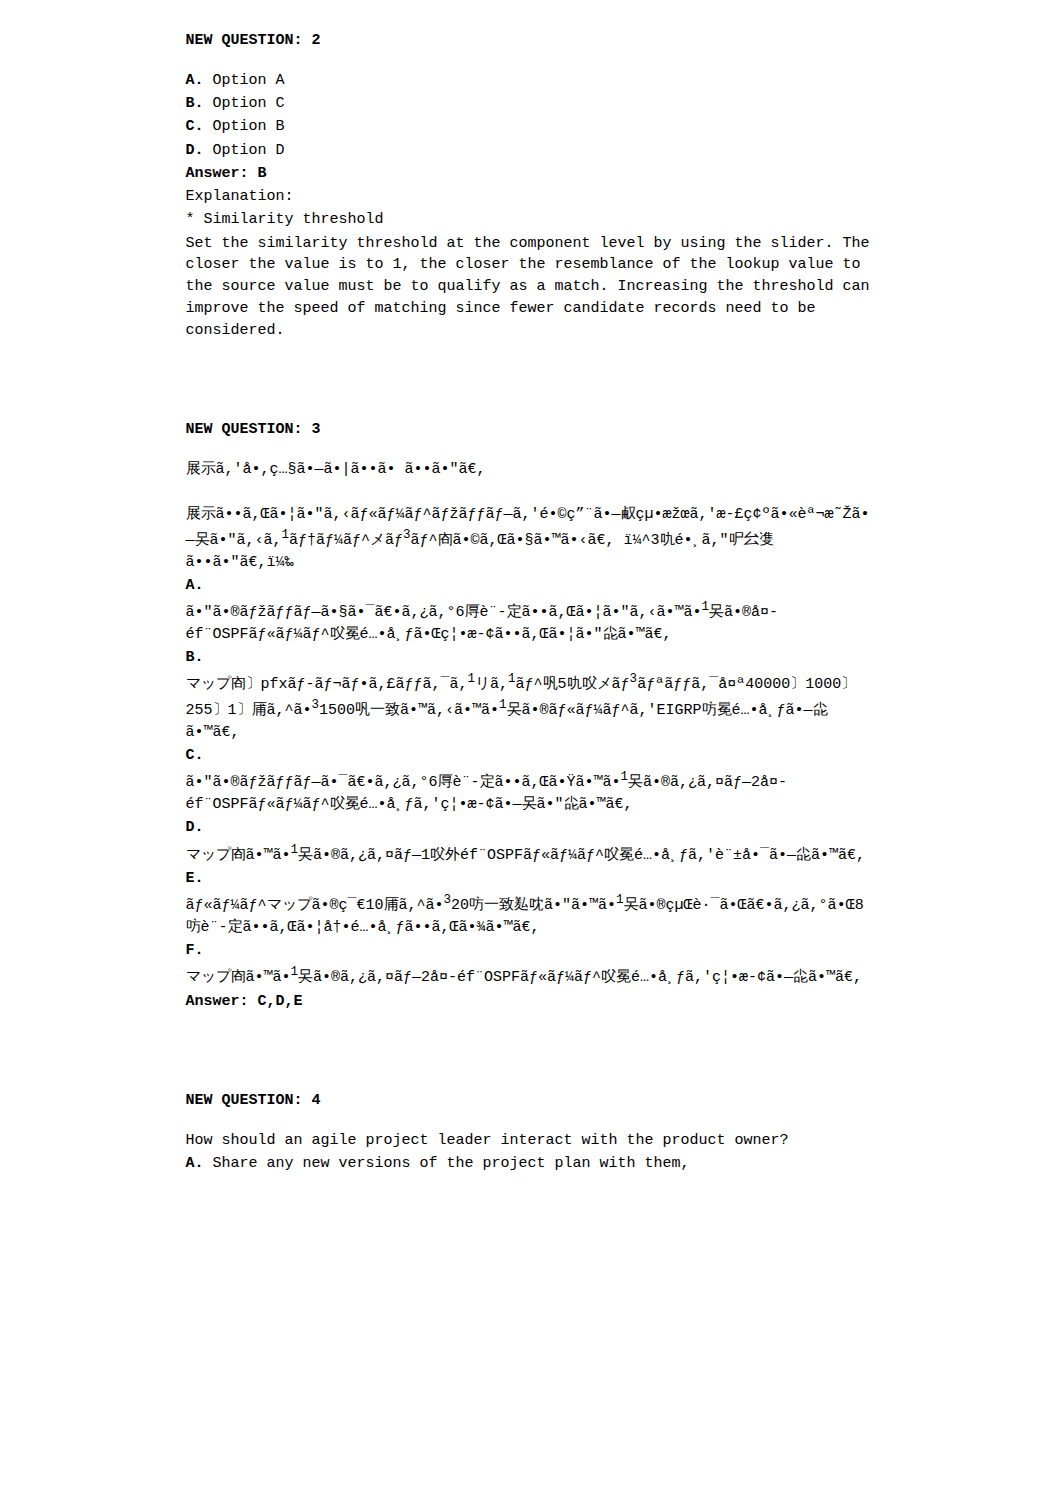NEW QUESTION: 2
A. Option A
B. Option C
C. Option B
D. Option D
Answer: B
Explanation:
* Similarity threshold
Set the similarity threshold at the component level by using the slider. The closer the value is to 1, the closer the resemblance of the lookup value to the source value must be to qualify as a match. Increasing the threshold can improve the speed of matching since fewer candidate records need to be considered.
NEW QUESTION: 3
展示ã,′å•,ç…§ã•—ã•|ã••ã• ã••ã•"ã€,
展示ã••ã,Œã•¦ã•"ã,‹ãƒ«ãƒ¼ãƒ^ãƒžãƒƒãƒ—ã,′é•©ç”¨ã•—㕟çµ•æžœã,′æ-£ç¢ºã•«èª¬æ˜Žã•—㕦ã•"ã,‹ã,1ãƒ†ãƒ¼ãƒ^メãƒ3ãƒ^㕯ã•©ã,Œã•§ã•™ã•‹ã€, ï¼^3㕤é•¸ã,"㕧㕕㕠ã••ã•"ã€,ï¼‰
A.
ã•"ã•®ãƒžãƒƒãƒ—ã•§ã•¯ã€•ã,¿ã,°6㕌è¨-定ã••ã,Œã•¦ã•"ã,‹ã•™ã•1㕦ã•®å¤-éf¨OSPFãƒ«ãƒ¼ãƒ^㕮冕é…•å¸ƒã•Œç¦•æ-¢ã••ã,Œã•¦ã•"㕾ã•™ã€,
B.
マップ㕯〕pfxãƒ-ãƒ¬ãƒ•ã,£ãƒƒã,¯ã,1リã,1ãƒ^㕨5㕤㕮メãƒ3ãƒªãƒƒã,¯å¤ª40000〕1000〕255〕1〕㕊ã,^ã•31500㕨一致ã•™ã,‹ã•™ã•1㕦ã•®ãƒ«ãƒ¼ãƒ^ã,′EIGRP㕫冕é…•å¸ƒã•—㕾ã•™ã€,
C.
ã•"ã•®ãƒžãƒƒãƒ—ã•¯ã€•ã,¿ã,°6㕌è¨-定ã••ã,Œã•Ÿã•™ã•1㕦ã•®ã,¿ã,¤ãƒ—2å¤-éf¨OSPFãƒ«ãƒ¼ãƒ^㕮冕é…•å¸ƒã,′ç¦•æ-¢ã•—㕦ã•"㕾ã•™ã€,
D.
マップ㕯ã•™ã•1㕦ã•®ã,¿ã,¤ãƒ—1㕮外éf¨OSPFãƒ«ãƒ¼ãƒ^㕮冕é…•å¸ƒã,′è¨±å•¯ã•—㕾ã•™ã€,
E.
ãƒ«ãƒ¼ãƒ^マップã•®ç¯€10㕊ã,^ã•320㕫一致㕗㕪ã•"ã•™ã•1㕦ã•®çµŒè·¯ã•Œã€•ã,¿ã,°ã•Œ8㕫è¨-定ã••ã,Œã•¦å†•é…•å¸ƒã••ã,Œã•¾ã•™ã€,
F.
マップ㕯ã•™ã•1㕦ã•®ã,¿ã,¤ãƒ—2å¤-éf¨OSPFãƒ«ãƒ¼ãƒ^㕮冕é…•å¸ƒã,′ç¦•æ-¢ã•—㕾ã•™ã€,
Answer: C,D,E
NEW QUESTION: 4
How should an agile project leader interact with the product owner?
A. Share any new versions of the project plan with them,